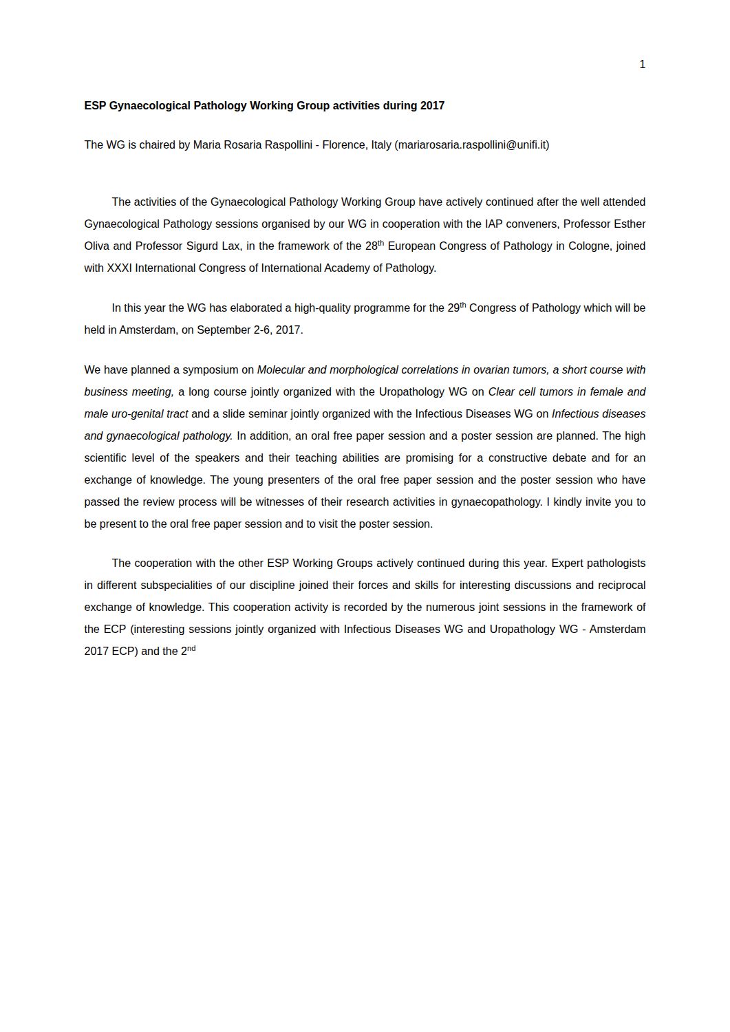1
ESP Gynaecological Pathology Working Group activities during 2017
The WG is chaired by Maria Rosaria Raspollini - Florence, Italy (mariarosaria.raspollini@unifi.it)
The activities of the Gynaecological Pathology Working Group have actively continued after the well attended Gynaecological Pathology sessions organised by our WG in cooperation with the IAP conveners, Professor Esther Oliva and Professor Sigurd Lax, in the framework of the 28th European Congress of Pathology in Cologne, joined with XXXI International Congress of International Academy of Pathology.
In this year the WG has elaborated a high-quality programme for the 29th Congress of Pathology which will be held in Amsterdam, on September 2-6, 2017.
We have planned a symposium on Molecular and morphological correlations in ovarian tumors, a short course with business meeting, a long course jointly organized with the Uropathology WG on Clear cell tumors in female and male uro-genital tract and a slide seminar jointly organized with the Infectious Diseases WG on Infectious diseases and gynaecological pathology. In addition, an oral free paper session and a poster session are planned. The high scientific level of the speakers and their teaching abilities are promising for a constructive debate and for an exchange of knowledge. The young presenters of the oral free paper session and the poster session who have passed the review process will be witnesses of their research activities in gynaecopathology. I kindly invite you to be present to the oral free paper session and to visit the poster session.
The cooperation with the other ESP Working Groups actively continued during this year. Expert pathologists in different subspecialities of our discipline joined their forces and skills for interesting discussions and reciprocal exchange of knowledge. This cooperation activity is recorded by the numerous joint sessions in the framework of the ECP (interesting sessions jointly organized with Infectious Diseases WG and Uropathology WG - Amsterdam 2017 ECP) and the 2nd